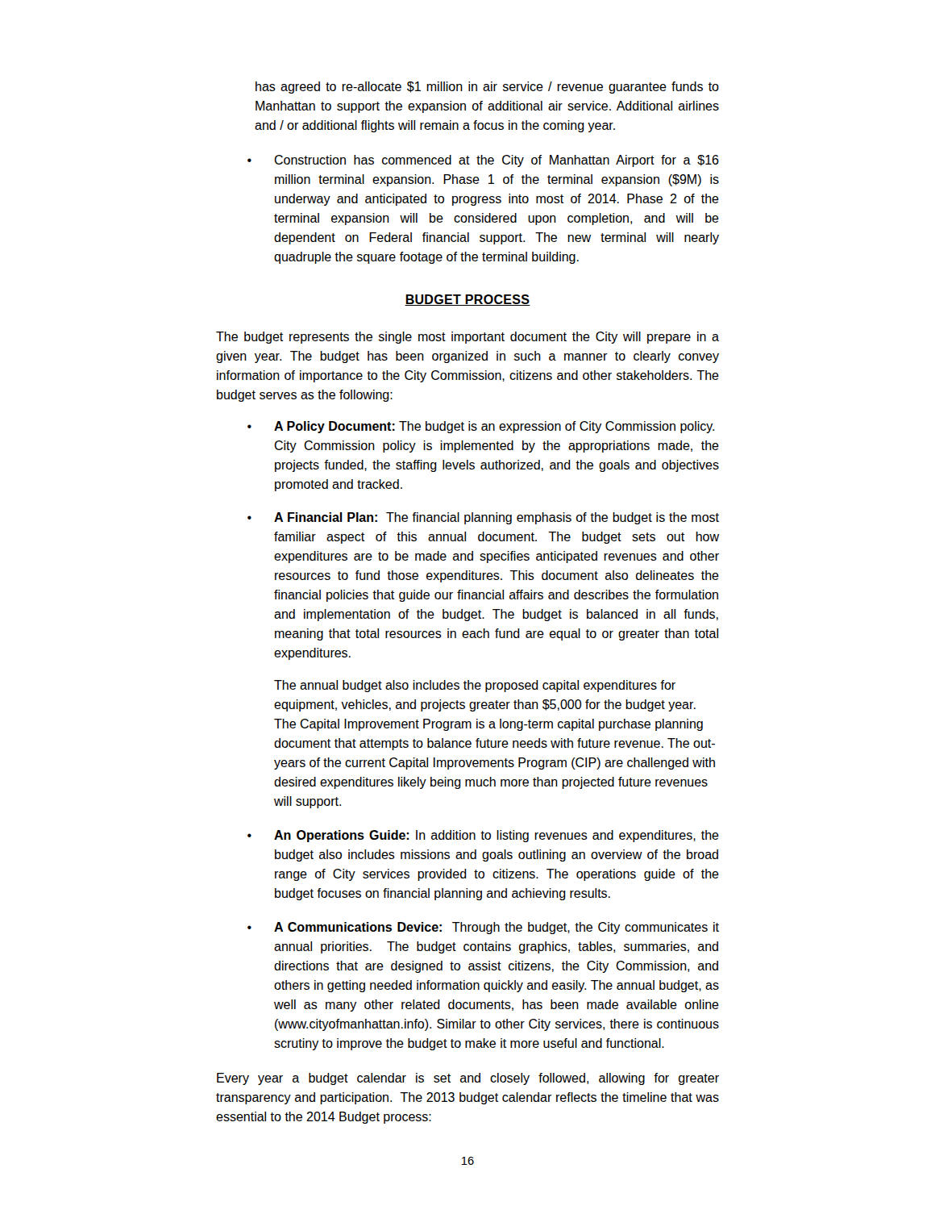has agreed to re-allocate $1 million in air service / revenue guarantee funds to Manhattan to support the expansion of additional air service. Additional airlines and / or additional flights will remain a focus in the coming year.
Construction has commenced at the City of Manhattan Airport for a $16 million terminal expansion. Phase 1 of the terminal expansion ($9M) is underway and anticipated to progress into most of 2014. Phase 2 of the terminal expansion will be considered upon completion, and will be dependent on Federal financial support. The new terminal will nearly quadruple the square footage of the terminal building.
BUDGET PROCESS
The budget represents the single most important document the City will prepare in a given year. The budget has been organized in such a manner to clearly convey information of importance to the City Commission, citizens and other stakeholders. The budget serves as the following:
A Policy Document: The budget is an expression of City Commission policy. City Commission policy is implemented by the appropriations made, the projects funded, the staffing levels authorized, and the goals and objectives promoted and tracked.
A Financial Plan: The financial planning emphasis of the budget is the most familiar aspect of this annual document. The budget sets out how expenditures are to be made and specifies anticipated revenues and other resources to fund those expenditures. This document also delineates the financial policies that guide our financial affairs and describes the formulation and implementation of the budget. The budget is balanced in all funds, meaning that total resources in each fund are equal to or greater than total expenditures.
The annual budget also includes the proposed capital expenditures for equipment, vehicles, and projects greater than $5,000 for the budget year. The Capital Improvement Program is a long-term capital purchase planning document that attempts to balance future needs with future revenue. The out-years of the current Capital Improvements Program (CIP) are challenged with desired expenditures likely being much more than projected future revenues will support.
An Operations Guide: In addition to listing revenues and expenditures, the budget also includes missions and goals outlining an overview of the broad range of City services provided to citizens. The operations guide of the budget focuses on financial planning and achieving results.
A Communications Device: Through the budget, the City communicates it annual priorities. The budget contains graphics, tables, summaries, and directions that are designed to assist citizens, the City Commission, and others in getting needed information quickly and easily. The annual budget, as well as many other related documents, has been made available online (www.cityofmanhattan.info). Similar to other City services, there is continuous scrutiny to improve the budget to make it more useful and functional.
Every year a budget calendar is set and closely followed, allowing for greater transparency and participation. The 2013 budget calendar reflects the timeline that was essential to the 2014 Budget process:
16